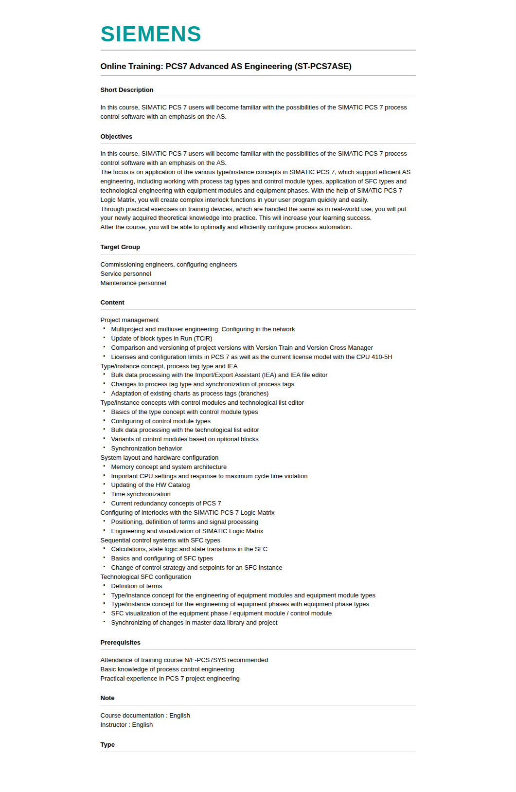SIEMENS
Online Training: PCS7 Advanced AS Engineering (ST-PCS7ASE)
Short Description
In this course, SIMATIC PCS 7 users will become familiar with the possibilities of the SIMATIC PCS 7 process control software with an emphasis on the AS.
Objectives
In this course, SIMATIC PCS 7 users will become familiar with the possibilities of the SIMATIC PCS 7 process control software with an emphasis on the AS.
The focus is on application of the various type/instance concepts in SIMATIC PCS 7, which support efficient AS engineering, including working with process tag types and control module types, application of SFC types and technological engineering with equipment modules and equipment phases. With the help of SIMATIC PCS 7 Logic Matrix, you will create complex interlock functions in your user program quickly and easily.
Through practical exercises on training devices, which are handled the same as in real-world use, you will put your newly acquired theoretical knowledge into practice. This will increase your learning success.
After the course, you will be able to optimally and efficiently configure process automation.
Target Group
Commissioning engineers, configuring engineers
Service personnel
Maintenance personnel
Content
Project management
Multiproject and multiuser engineering: Configuring in the network
Update of block types in Run (TCiR)
Comparison and versioning of project versions with Version Train and Version Cross Manager
Licenses and configuration limits in PCS 7 as well as the current license model with the CPU 410-5H
Type/instance concept, process tag type and IEA
Bulk data processing with the Import/Export Assistant (IEA) and IEA file editor
Changes to process tag type and synchronization of process tags
Adaptation of existing charts as process tags (branches)
Type/instance concepts with control modules and technological list editor
Basics of the type concept with control module types
Configuring of control module types
Bulk data processing with the technological list editor
Variants of control modules based on optional blocks
Synchronization behavior
System layout and hardware configuration
Memory concept and system architecture
Important CPU settings and response to maximum cycle time violation
Updating of the HW Catalog
Time synchronization
Current redundancy concepts of PCS 7
Configuring of interlocks with the SIMATIC PCS 7 Logic Matrix
Positioning, definition of terms and signal processing
Engineering and visualization of SIMATIC Logic Matrix
Sequential control systems with SFC types
Calculations, state logic and state transitions in the SFC
Basics and configuring of SFC types
Change of control strategy and setpoints for an SFC instance
Technological SFC configuration
Definition of terms
Type/instance concept for the engineering of equipment modules and equipment module types
Type/instance concept for the engineering of equipment phases with equipment phase types
SFC visualization of the equipment phase / equipment module / control module
Synchronizing of changes in master data library and project
Prerequisites
Attendance of training course N/F-PCS7SYS recommended
Basic knowledge of process control engineering
Practical experience in PCS 7 project engineering
Note
Course documentation : English
Instructor : English
Type